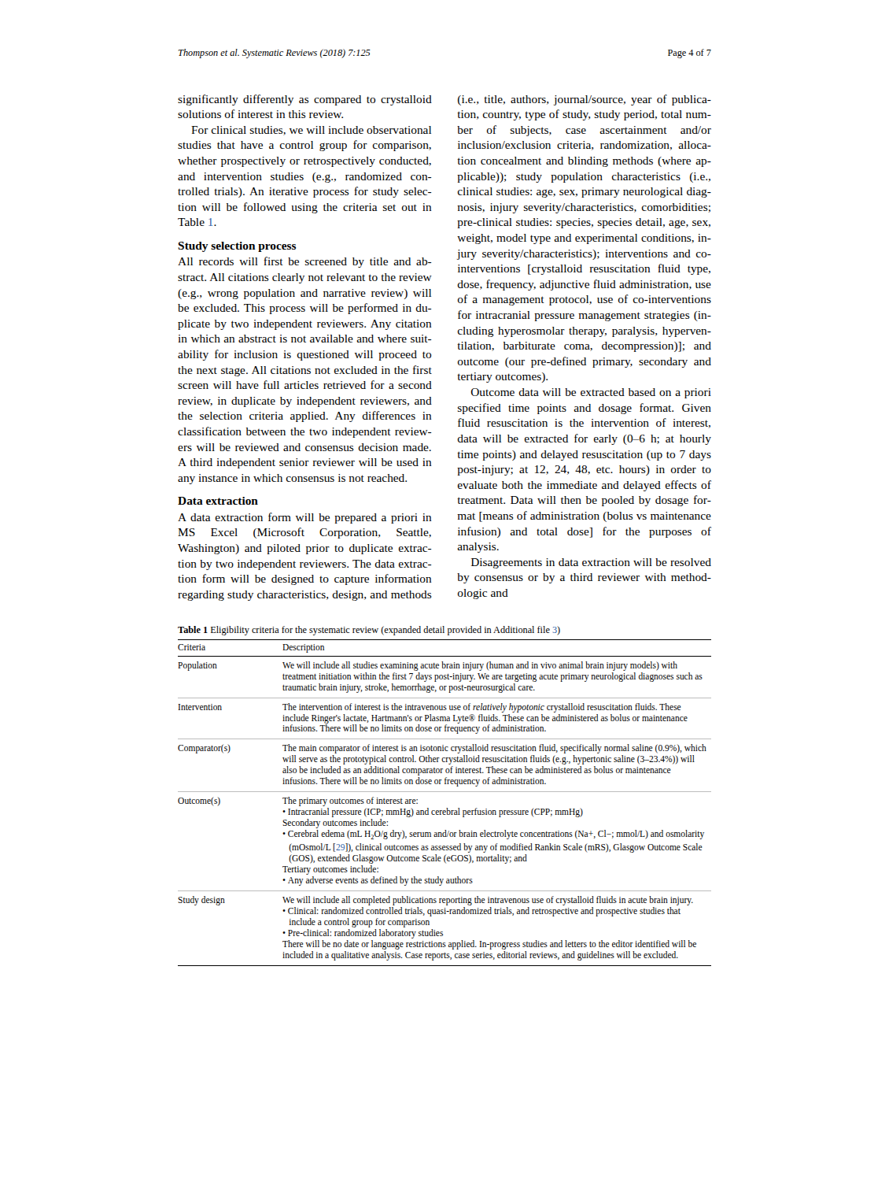Thompson et al. Systematic Reviews (2018) 7:125
Page 4 of 7
significantly differently as compared to crystalloid solutions of interest in this review.
For clinical studies, we will include observational studies that have a control group for comparison, whether prospectively or retrospectively conducted, and intervention studies (e.g., randomized controlled trials). An iterative process for study selection will be followed using the criteria set out in Table 1.
Study selection process
All records will first be screened by title and abstract. All citations clearly not relevant to the review (e.g., wrong population and narrative review) will be excluded. This process will be performed in duplicate by two independent reviewers. Any citation in which an abstract is not available and where suitability for inclusion is questioned will proceed to the next stage. All citations not excluded in the first screen will have full articles retrieved for a second review, in duplicate by independent reviewers, and the selection criteria applied. Any differences in classification between the two independent reviewers will be reviewed and consensus decision made. A third independent senior reviewer will be used in any instance in which consensus is not reached.
Data extraction
A data extraction form will be prepared a priori in MS Excel (Microsoft Corporation, Seattle, Washington) and piloted prior to duplicate extraction by two independent reviewers. The data extraction form will be designed to capture information regarding study characteristics, design, and methods (i.e., title, authors, journal/source, year of publication, country, type of study, study period, total number of subjects, case ascertainment and/or inclusion/exclusion criteria, randomization, allocation concealment and blinding methods (where applicable)); study population characteristics (i.e., clinical studies: age, sex, primary neurological diagnosis, injury severity/characteristics, comorbidities; pre-clinical studies: species, species detail, age, sex, weight, model type and experimental conditions, injury severity/characteristics); interventions and co-interventions [crystalloid resuscitation fluid type, dose, frequency, adjunctive fluid administration, use of a management protocol, use of co-interventions for intracranial pressure management strategies (including hyperosmolar therapy, paralysis, hyperventilation, barbiturate coma, decompression)]; and outcome (our pre-defined primary, secondary and tertiary outcomes).
Outcome data will be extracted based on a priori specified time points and dosage format. Given fluid resuscitation is the intervention of interest, data will be extracted for early (0–6 h; at hourly time points) and delayed resuscitation (up to 7 days post-injury; at 12, 24, 48, etc. hours) in order to evaluate both the immediate and delayed effects of treatment. Data will then be pooled by dosage format [means of administration (bolus vs maintenance infusion) and total dose] for the purposes of analysis.
Disagreements in data extraction will be resolved by consensus or by a third reviewer with methodologic and
Table 1 Eligibility criteria for the systematic review (expanded detail provided in Additional file 3)
| Criteria | Description |
| --- | --- |
| Population | We will include all studies examining acute brain injury (human and in vivo animal brain injury models) with treatment initiation within the first 7 days post-injury. We are targeting acute primary neurological diagnoses such as traumatic brain injury, stroke, hemorrhage, or post-neurosurgical care. |
| Intervention | The intervention of interest is the intravenous use of relatively hypotonic crystalloid resuscitation fluids. These include Ringer's lactate, Hartmann's or Plasma Lyte® fluids. These can be administered as bolus or maintenance infusions. There will be no limits on dose or frequency of administration. |
| Comparator(s) | The main comparator of interest is an isotonic crystalloid resuscitation fluid, specifically normal saline (0.9%), which will serve as the prototypical control. Other crystalloid resuscitation fluids (e.g., hypertonic saline (3–23.4%)) will also be included as an additional comparator of interest. These can be administered as bolus or maintenance infusions. There will be no limits on dose or frequency of administration. |
| Outcome(s) | The primary outcomes of interest are: Intracranial pressure (ICP; mmHg) and cerebral perfusion pressure (CPP; mmHg) Secondary outcomes include: Cerebral edema (mL H 2 O/g dry), serum and/or brain electrolyte concentrations (Na+, Cl−; mmol/L) and osmolarity (mOsmol/L [ 29 ]), clinical outcomes as assessed by any of modified Rankin Scale (mRS), Glasgow Outcome Scale (GOS), extended Glasgow Outcome Scale (eGOS), mortality; and Tertiary outcomes include: Any adverse events as defined by the study authors |
| Study design | We will include all completed publications reporting the intravenous use of crystalloid fluids in acute brain injury. Clinical: randomized controlled trials, quasi-randomized trials, and retrospective and prospective studies that include a control group for comparison Pre-clinical: randomized laboratory studies There will be no date or language restrictions applied. In-progress studies and letters to the editor identified will be included in a qualitative analysis. Case reports, case series, editorial reviews, and guidelines will be excluded. |